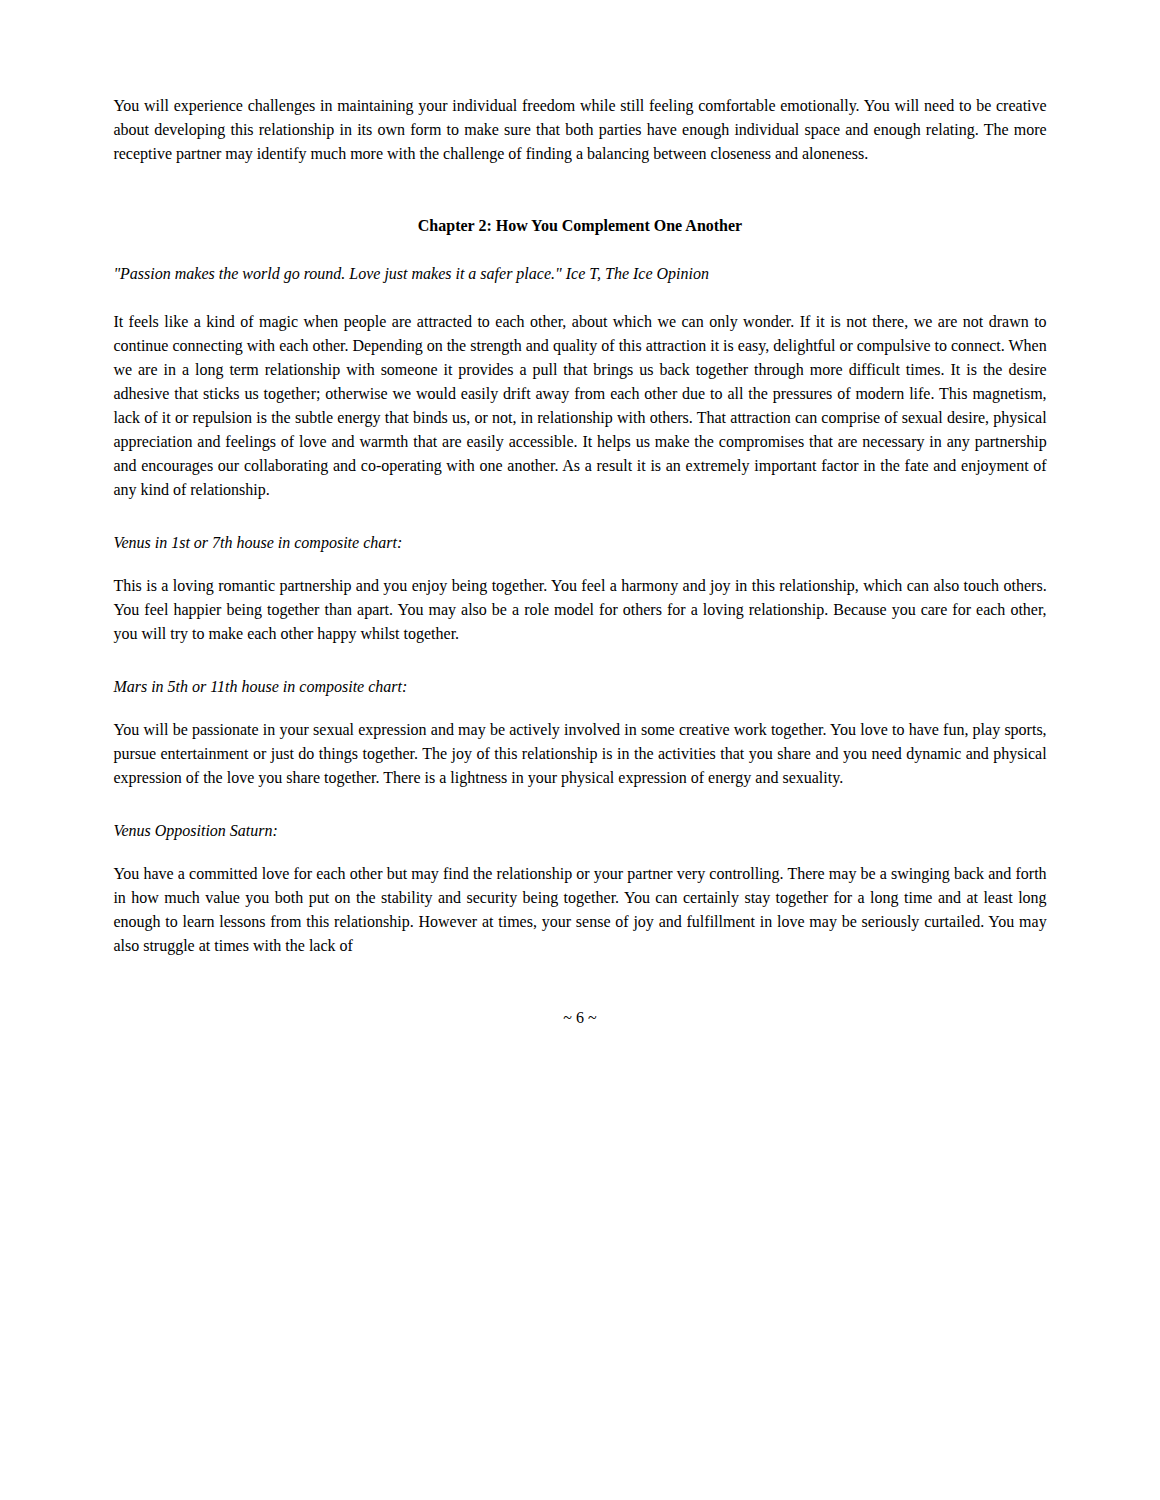You will experience challenges in maintaining your individual freedom while still feeling comfortable emotionally. You will need to be creative about developing this relationship in its own form to make sure that both parties have enough individual space and enough relating. The more receptive partner may identify much more with the challenge of finding a balancing between closeness and aloneness.
Chapter 2: How You Complement One Another
"Passion makes the world go round. Love just makes it a safer place." Ice T, The Ice Opinion
It feels like a kind of magic when people are attracted to each other, about which we can only wonder. If it is not there, we are not drawn to continue connecting with each other. Depending on the strength and quality of this attraction it is easy, delightful or compulsive to connect. When we are in a long term relationship with someone it provides a pull that brings us back together through more difficult times. It is the desire adhesive that sticks us together; otherwise we would easily drift away from each other due to all the pressures of modern life. This magnetism, lack of it or repulsion is the subtle energy that binds us, or not, in relationship with others. That attraction can comprise of sexual desire, physical appreciation and feelings of love and warmth that are easily accessible. It helps us make the compromises that are necessary in any partnership and encourages our collaborating and co-operating with one another. As a result it is an extremely important factor in the fate and enjoyment of any kind of relationship.
Venus in 1st or 7th house in composite chart:
This is a loving romantic partnership and you enjoy being together. You feel a harmony and joy in this relationship, which can also touch others. You feel happier being together than apart. You may also be a role model for others for a loving relationship. Because you care for each other, you will try to make each other happy whilst together.
Mars in 5th or 11th house in composite chart:
You will be passionate in your sexual expression and may be actively involved in some creative work together. You love to have fun, play sports, pursue entertainment or just do things together. The joy of this relationship is in the activities that you share and you need dynamic and physical expression of the love you share together. There is a lightness in your physical expression of energy and sexuality.
Venus Opposition Saturn:
You have a committed love for each other but may find the relationship or your partner very controlling. There may be a swinging back and forth in how much value you both put on the stability and security being together. You can certainly stay together for a long time and at least long enough to learn lessons from this relationship. However at times, your sense of joy and fulfillment in love may be seriously curtailed. You may also struggle at times with the lack of
~ 6 ~